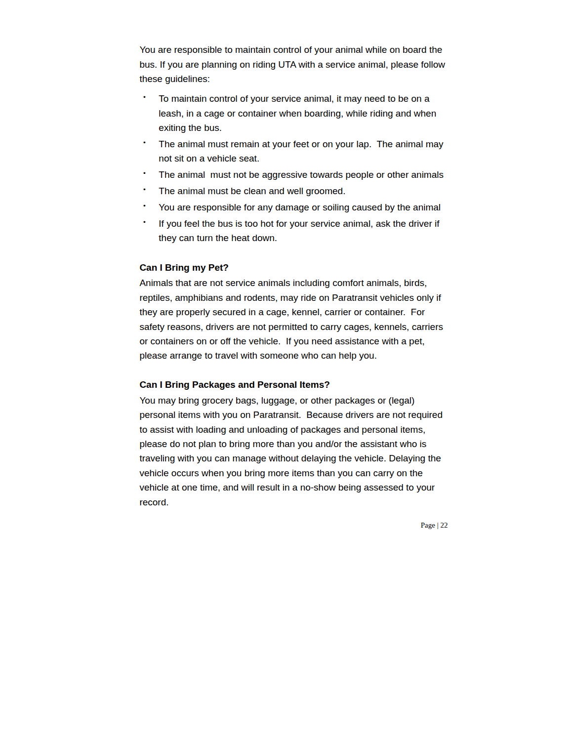You are responsible to maintain control of your animal while on board the bus. If you are planning on riding UTA with a service animal, please follow these guidelines:
To maintain control of your service animal, it may need to be on a leash, in a cage or container when boarding, while riding and when exiting the bus.
The animal must remain at your feet or on your lap. The animal may not sit on a vehicle seat.
The animal must not be aggressive towards people or other animals
The animal must be clean and well groomed.
You are responsible for any damage or soiling caused by the animal
If you feel the bus is too hot for your service animal, ask the driver if they can turn the heat down.
Can I Bring my Pet?
Animals that are not service animals including comfort animals, birds, reptiles, amphibians and rodents, may ride on Paratransit vehicles only if they are properly secured in a cage, kennel, carrier or container. For safety reasons, drivers are not permitted to carry cages, kennels, carriers or containers on or off the vehicle. If you need assistance with a pet, please arrange to travel with someone who can help you.
Can I Bring Packages and Personal Items?
You may bring grocery bags, luggage, or other packages or (legal) personal items with you on Paratransit. Because drivers are not required to assist with loading and unloading of packages and personal items, please do not plan to bring more than you and/or the assistant who is traveling with you can manage without delaying the vehicle. Delaying the vehicle occurs when you bring more items than you can carry on the vehicle at one time, and will result in a no-show being assessed to your record.
Page | 22